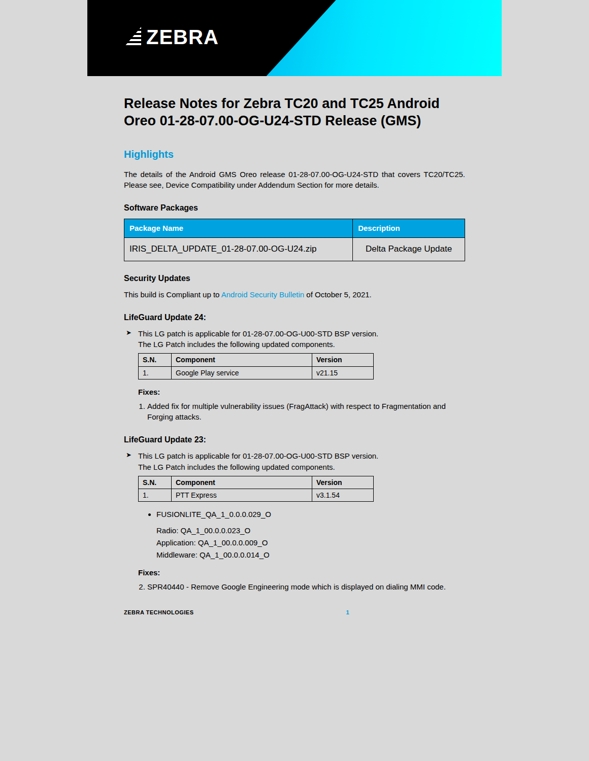ZEBRA
Release Notes for Zebra TC20 and TC25 Android Oreo 01-28-07.00-OG-U24-STD Release (GMS)
Highlights
The details of the Android GMS Oreo release 01-28-07.00-OG-U24-STD that covers TC20/TC25. Please see, Device Compatibility under Addendum Section for more details.
Software Packages
| Package Name | Description |
| --- | --- |
| IRIS_DELTA_UPDATE_01-28-07.00-OG-U24.zip | Delta Package Update |
Security Updates
This build is Compliant up to Android Security Bulletin of October 5, 2021.
LifeGuard Update 24:
This LG patch is applicable for 01-28-07.00-OG-U00-STD BSP version.
The LG Patch includes the following updated components.
| S.N. | Component | Version |
| --- | --- | --- |
| 1. | Google Play service | v21.15 |
Fixes:
Added fix for multiple vulnerability issues (FragAttack) with respect to Fragmentation and Forging attacks.
LifeGuard Update 23:
This LG patch is applicable for 01-28-07.00-OG-U00-STD BSP version.
The LG Patch includes the following updated components.
| S.N. | Component | Version |
| --- | --- | --- |
| 1. | PTT Express | v3.1.54 |
FUSIONLITE_QA_1_0.0.0.029_O
Radio: QA_1_00.0.0.023_O
Application: QA_1_00.0.0.009_O
Middleware: QA_1_00.0.0.014_O
Fixes:
SPR40440 - Remove Google Engineering mode which is displayed on dialing MMI code.
ZEBRA TECHNOLOGIES 1